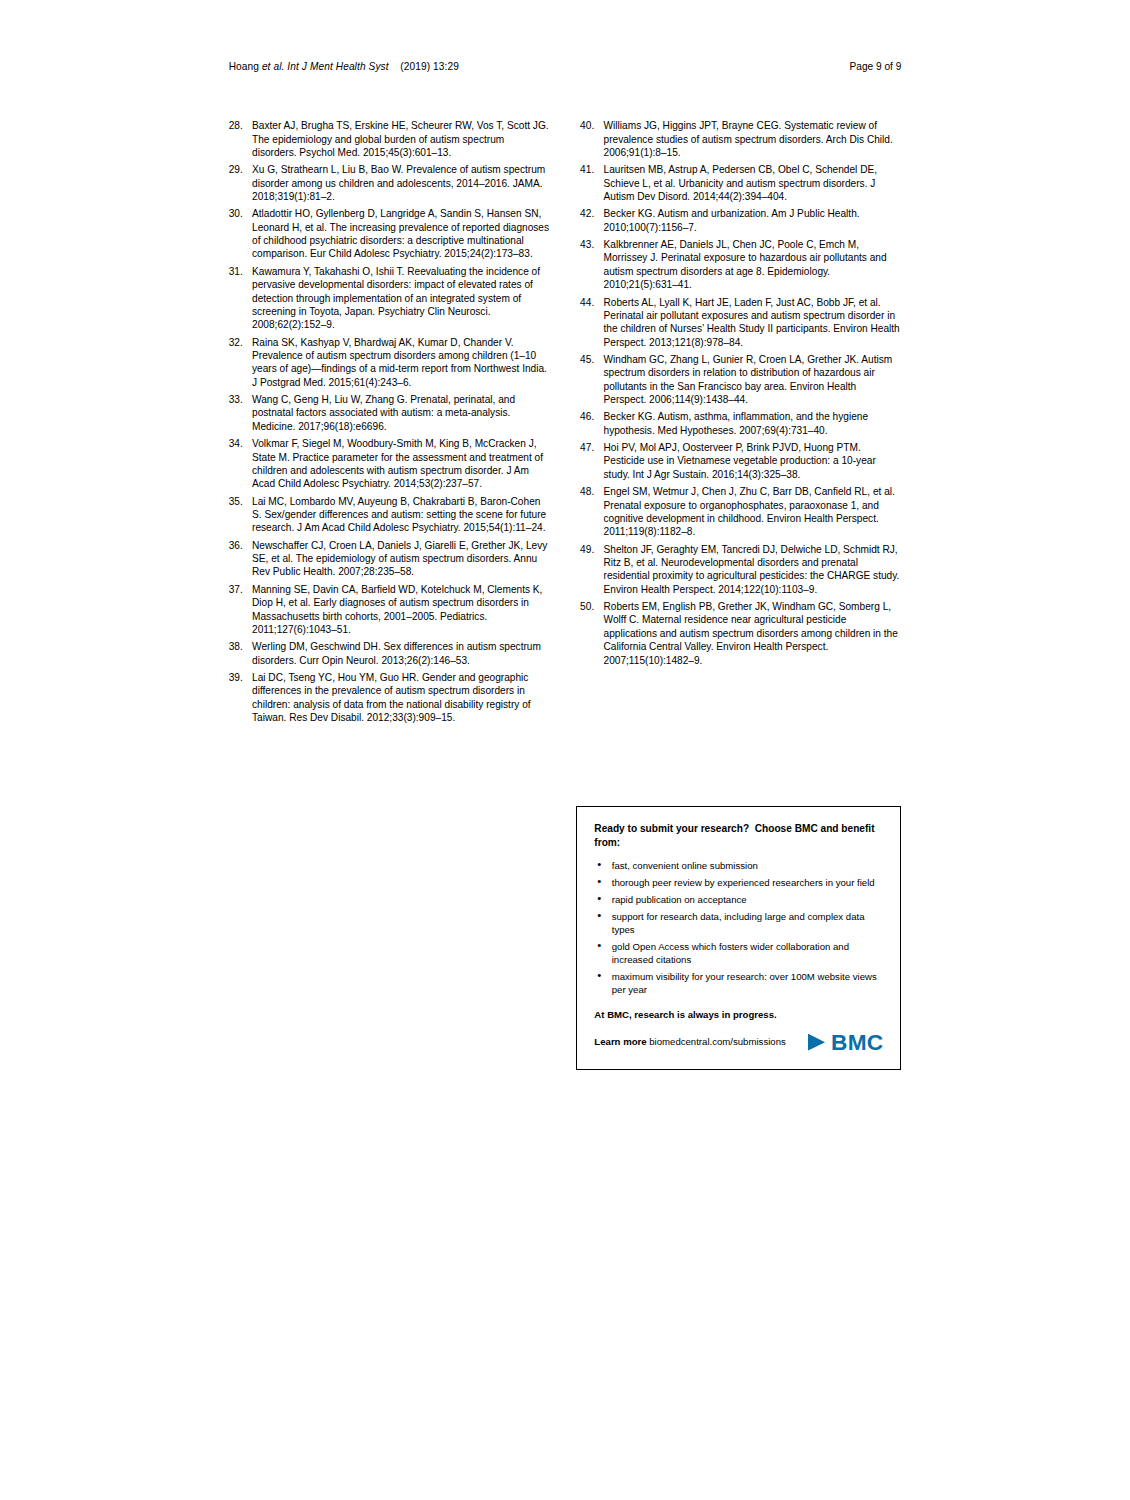Hoang et al. Int J Ment Health Syst (2019) 13:29
Page 9 of 9
Baxter AJ, Brugha TS, Erskine HE, Scheurer RW, Vos T, Scott JG. The epidemiology and global burden of autism spectrum disorders. Psychol Med. 2015;45(3):601–13.
Xu G, Strathearn L, Liu B, Bao W. Prevalence of autism spectrum disorder among us children and adolescents, 2014–2016. JAMA. 2018;319(1):81–2.
Atladottir HO, Gyllenberg D, Langridge A, Sandin S, Hansen SN, Leonard H, et al. The increasing prevalence of reported diagnoses of childhood psychiatric disorders: a descriptive multinational comparison. Eur Child Adolesc Psychiatry. 2015;24(2):173–83.
Kawamura Y, Takahashi O, Ishii T. Reevaluating the incidence of pervasive developmental disorders: impact of elevated rates of detection through implementation of an integrated system of screening in Toyota, Japan. Psychiatry Clin Neurosci. 2008;62(2):152–9.
Raina SK, Kashyap V, Bhardwaj AK, Kumar D, Chander V. Prevalence of autism spectrum disorders among children (1–10 years of age)—findings of a mid-term report from Northwest India. J Postgrad Med. 2015;61(4):243–6.
Wang C, Geng H, Liu W, Zhang G. Prenatal, perinatal, and postnatal factors associated with autism: a meta-analysis. Medicine. 2017;96(18):e6696.
Volkmar F, Siegel M, Woodbury-Smith M, King B, McCracken J, State M. Practice parameter for the assessment and treatment of children and adolescents with autism spectrum disorder. J Am Acad Child Adolesc Psychiatry. 2014;53(2):237–57.
Lai MC, Lombardo MV, Auyeung B, Chakrabarti B, Baron-Cohen S. Sex/gender differences and autism: setting the scene for future research. J Am Acad Child Adolesc Psychiatry. 2015;54(1):11–24.
Newschaffer CJ, Croen LA, Daniels J, Giarelli E, Grether JK, Levy SE, et al. The epidemiology of autism spectrum disorders. Annu Rev Public Health. 2007;28:235–58.
Manning SE, Davin CA, Barfield WD, Kotelchuck M, Clements K, Diop H, et al. Early diagnoses of autism spectrum disorders in Massachusetts birth cohorts, 2001–2005. Pediatrics. 2011;127(6):1043–51.
Werling DM, Geschwind DH. Sex differences in autism spectrum disorders. Curr Opin Neurol. 2013;26(2):146–53.
Lai DC, Tseng YC, Hou YM, Guo HR. Gender and geographic differences in the prevalence of autism spectrum disorders in children: analysis of data from the national disability registry of Taiwan. Res Dev Disabil. 2012;33(3):909–15.
Williams JG, Higgins JPT, Brayne CEG. Systematic review of prevalence studies of autism spectrum disorders. Arch Dis Child. 2006;91(1):8–15.
Lauritsen MB, Astrup A, Pedersen CB, Obel C, Schendel DE, Schieve L, et al. Urbanicity and autism spectrum disorders. J Autism Dev Disord. 2014;44(2):394–404.
Becker KG. Autism and urbanization. Am J Public Health. 2010;100(7):1156–7.
Kalkbrenner AE, Daniels JL, Chen JC, Poole C, Emch M, Morrissey J. Perinatal exposure to hazardous air pollutants and autism spectrum disorders at age 8. Epidemiology. 2010;21(5):631–41.
Roberts AL, Lyall K, Hart JE, Laden F, Just AC, Bobb JF, et al. Perinatal air pollutant exposures and autism spectrum disorder in the children of Nurses’ Health Study II participants. Environ Health Perspect. 2013;121(8):978–84.
Windham GC, Zhang L, Gunier R, Croen LA, Grether JK. Autism spectrum disorders in relation to distribution of hazardous air pollutants in the San Francisco bay area. Environ Health Perspect. 2006;114(9):1438–44.
Becker KG. Autism, asthma, inflammation, and the hygiene hypothesis. Med Hypotheses. 2007;69(4):731–40.
Hoi PV, Mol APJ, Oosterveer P, Brink PJVD, Huong PTM. Pesticide use in Vietnamese vegetable production: a 10-year study. Int J Agr Sustain. 2016;14(3):325–38.
Engel SM, Wetmur J, Chen J, Zhu C, Barr DB, Canfield RL, et al. Prenatal exposure to organophosphates, paraoxonase 1, and cognitive development in childhood. Environ Health Perspect. 2011;119(8):1182–8.
Shelton JF, Geraghty EM, Tancredi DJ, Delwiche LD, Schmidt RJ, Ritz B, et al. Neurodevelopmental disorders and prenatal residential proximity to agricultural pesticides: the CHARGE study. Environ Health Perspect. 2014;122(10):1103–9.
Roberts EM, English PB, Grether JK, Windham GC, Somberg L, Wolff C. Maternal residence near agricultural pesticide applications and autism spectrum disorders among children in the California Central Valley. Environ Health Perspect. 2007;115(10):1482–9.
Ready to submit your research? Choose BMC and benefit from:
fast, convenient online submission
thorough peer review by experienced researchers in your field
rapid publication on acceptance
support for research data, including large and complex data types
gold Open Access which fosters wider collaboration and increased citations
maximum visibility for your research: over 100M website views per year
At BMC, research is always in progress.
Learn more biomedcentral.com/submissions
BMC